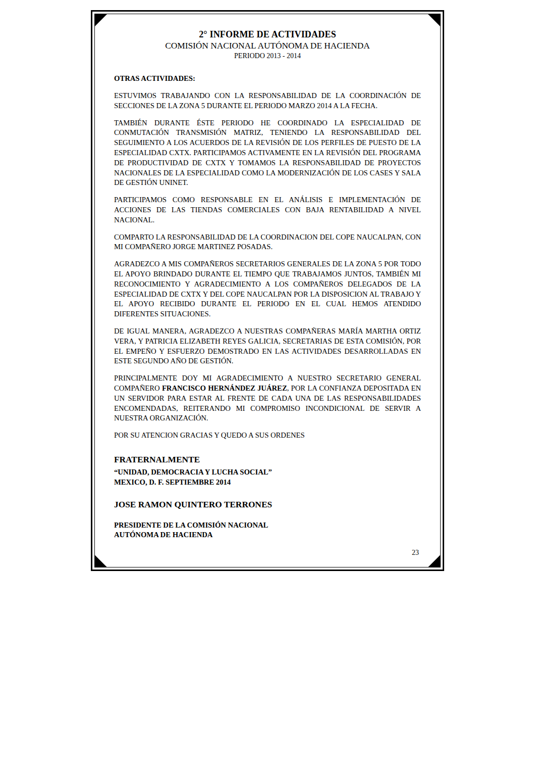2° INFORME DE ACTIVIDADES
COMISIÓN NACIONAL AUTÓNOMA DE HACIENDA
PERIODO 2013 - 2014
OTRAS ACTIVIDADES:
ESTUVIMOS TRABAJANDO CON LA RESPONSABILIDAD DE LA COORDINACIÓN DE SECCIONES DE LA ZONA 5 DURANTE EL PERIODO MARZO 2014 A LA FECHA.
TAMBIÉN DURANTE ÉSTE PERIODO HE COORDINADO LA ESPECIALIDAD DE CONMUTACIÓN TRANSMISIÓN MATRIZ, TENIENDO LA RESPONSABILIDAD DEL SEGUIMIENTO A LOS ACUERDOS DE LA REVISIÓN DE LOS PERFILES DE PUESTO DE LA ESPECIALIDAD CXTX. PARTICIPAMOS ACTIVAMENTE EN LA REVISIÓN DEL PROGRAMA DE PRODUCTIVIDAD DE CXTX Y TOMAMOS LA RESPONSABILIDAD DE PROYECTOS NACIONALES DE LA ESPECIALIDAD COMO LA MODERNIZACIÓN DE LOS CASES Y SALA DE GESTIÓN UNINET.
PARTICIPAMOS COMO RESPONSABLE EN EL ANÁLISIS E IMPLEMENTACIÓN DE ACCIONES DE LAS TIENDAS COMERCIALES CON BAJA RENTABILIDAD A NIVEL NACIONAL.
COMPARTO LA RESPONSABILIDAD DE LA COORDINACION DEL COPE NAUCALPAN, CON MI COMPAÑERO JORGE MARTINEZ POSADAS.
AGRADEZCO A MIS COMPAÑEROS SECRETARIOS GENERALES DE LA ZONA 5 POR TODO EL APOYO BRINDADO DURANTE EL TIEMPO QUE TRABAJAMOS JUNTOS, TAMBIÉN MI RECONOCIMIENTO Y AGRADECIMIENTO A LOS COMPAÑEROS DELEGADOS DE LA ESPECIALIDAD DE CXTX Y DEL COPE NAUCALPAN POR LA DISPOSICION AL TRABAJO Y EL APOYO RECIBIDO DURANTE EL PERIODO EN EL CUAL HEMOS ATENDIDO DIFERENTES SITUACIONES.
DE IGUAL MANERA, AGRADEZCO A NUESTRAS COMPAÑERAS MARÍA MARTHA ORTIZ VERA, Y PATRICIA ELIZABETH REYES GALICIA, SECRETARIAS DE ESTA COMISIÓN, POR EL EMPEÑO Y ESFUERZO DEMOSTRADO EN LAS ACTIVIDADES DESARROLLADAS EN ESTE SEGUNDO AÑO DE GESTIÓN.
PRINCIPALMENTE DOY MI AGRADECIMIENTO A NUESTRO SECRETARIO GENERAL COMPAÑERO FRANCISCO HERNÁNDEZ JUÁREZ, POR LA CONFIANZA DEPOSITADA EN UN SERVIDOR PARA ESTAR AL FRENTE DE CADA UNA DE LAS RESPONSABILIDADES ENCOMENDADAS, REITERANDO MI COMPROMISO INCONDICIONAL DE SERVIR A NUESTRA ORGANIZACIÓN.
POR SU ATENCION GRACIAS Y QUEDO A SUS ORDENES
FRATERNALMENTE
“UNIDAD, DEMOCRACIA Y LUCHA SOCIAL”
MEXICO, D. F. SEPTIEMBRE 2014
JOSE RAMON QUINTERO TERRONES
PRESIDENTE DE LA COMISIÓN NACIONAL
AUTÓNOMA DE HACIENDA
23